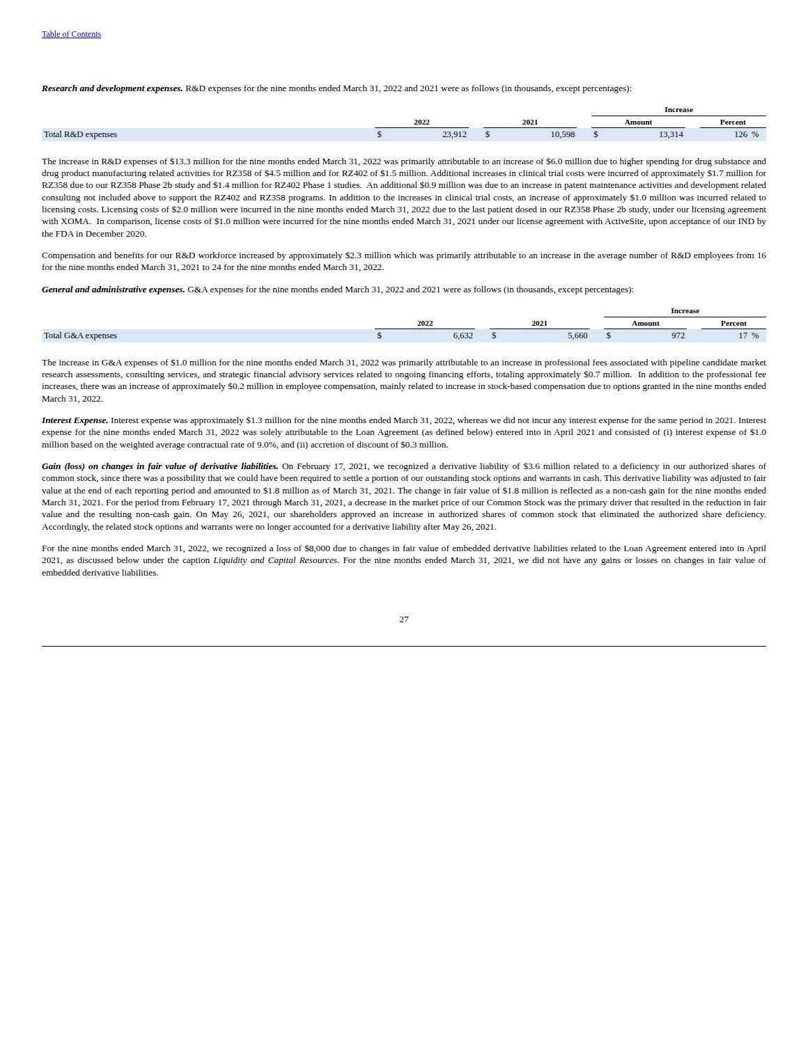Table of Contents
Research and development expenses. R&D expenses for the nine months ended March 31, 2022 and 2021 were as follows (in thousands, except percentages):
| | | | | | Increase |
| | 2022 | | 2021 | | Amount | | Percent |
| Total R&D expenses | $ | 23,912 | | $ | 10,598 | | $ | 13,314 | | 126 | % |
The increase in R&D expenses of $13.3 million for the nine months ended March 31, 2022 was primarily attributable to an increase of $6.0 million due to higher spending for drug substance and drug product manufacturing related activities for RZ358 of $4.5 million and for RZ402 of $1.5 million. Additional increases in clinical trial costs were incurred of approximately $1.7 million for RZ358 due to our RZ358 Phase 2b study and $1.4 million for RZ402 Phase 1 studies. An additional $0.9 million was due to an increase in patent maintenance activities and development related consulting not included above to support the RZ402 and RZ358 programs. In addition to the increases in clinical trial costs, an increase of approximately $1.0 million was incurred related to licensing costs. Licensing costs of $2.0 million were incurred in the nine months ended March 31, 2022 due to the last patient dosed in our RZ358 Phase 2b study, under our licensing agreement with XOMA. In comparison, license costs of $1.0 million were incurred for the nine months ended March 31, 2021 under our license agreement with ActiveSite, upon acceptance of our IND by the FDA in December 2020.
Compensation and benefits for our R&D workforce increased by approximately $2.3 million which was primarily attributable to an increase in the average number of R&D employees from 16 for the nine months ended March 31, 2021 to 24 for the nine months ended March 31, 2022.
General and administrative expenses. G&A expenses for the nine months ended March 31, 2022 and 2021 were as follows (in thousands, except percentages):
| | | | | | Increase |
| | 2022 | | 2021 | | Amount | | Percent |
| Total G&A expenses | $ | 6,632 | | $ | 5,660 | | $ | 972 | | 17 | % |
The increase in G&A expenses of $1.0 million for the nine months ended March 31, 2022 was primarily attributable to an increase in professional fees associated with pipeline candidate market research assessments, consulting services, and strategic financial advisory services related to ongoing financing efforts, totaling approximately $0.7 million. In addition to the professional fee increases, there was an increase of approximately $0.2 million in employee compensation, mainly related to increase in stock-based compensation due to options granted in the nine months ended March 31, 2022.
Interest Expense. Interest expense was approximately $1.3 million for the nine months ended March 31, 2022, whereas we did not incur any interest expense for the same period in 2021. Interest expense for the nine months ended March 31, 2022 was solely attributable to the Loan Agreement (as defined below) entered into in April 2021 and consisted of (i) interest expense of $1.0 million based on the weighted average contractual rate of 9.0%, and (ii) accretion of discount of $0.3 million.
Gain (loss) on changes in fair value of derivative liabilities. On February 17, 2021, we recognized a derivative liability of $3.6 million related to a deficiency in our authorized shares of common stock, since there was a possibility that we could have been required to settle a portion of our outstanding stock options and warrants in cash. This derivative liability was adjusted to fair value at the end of each reporting period and amounted to $1.8 million as of March 31, 2021. The change in fair value of $1.8 million is reflected as a non-cash gain for the nine months ended March 31, 2021. For the period from February 17, 2021 through March 31, 2021, a decrease in the market price of our Common Stock was the primary driver that resulted in the reduction in fair value and the resulting non-cash gain. On May 26, 2021, our shareholders approved an increase in authorized shares of common stock that eliminated the authorized share deficiency. Accordingly, the related stock options and warrants were no longer accounted for a derivative liability after May 26, 2021.
For the nine months ended March 31, 2022, we recognized a loss of $8,000 due to changes in fair value of embedded derivative liabilities related to the Loan Agreement entered into in April 2021, as discussed below under the caption Liquidity and Capital Resources. For the nine months ended March 31, 2021, we did not have any gains or losses on changes in fair value of embedded derivative liabilities.
27